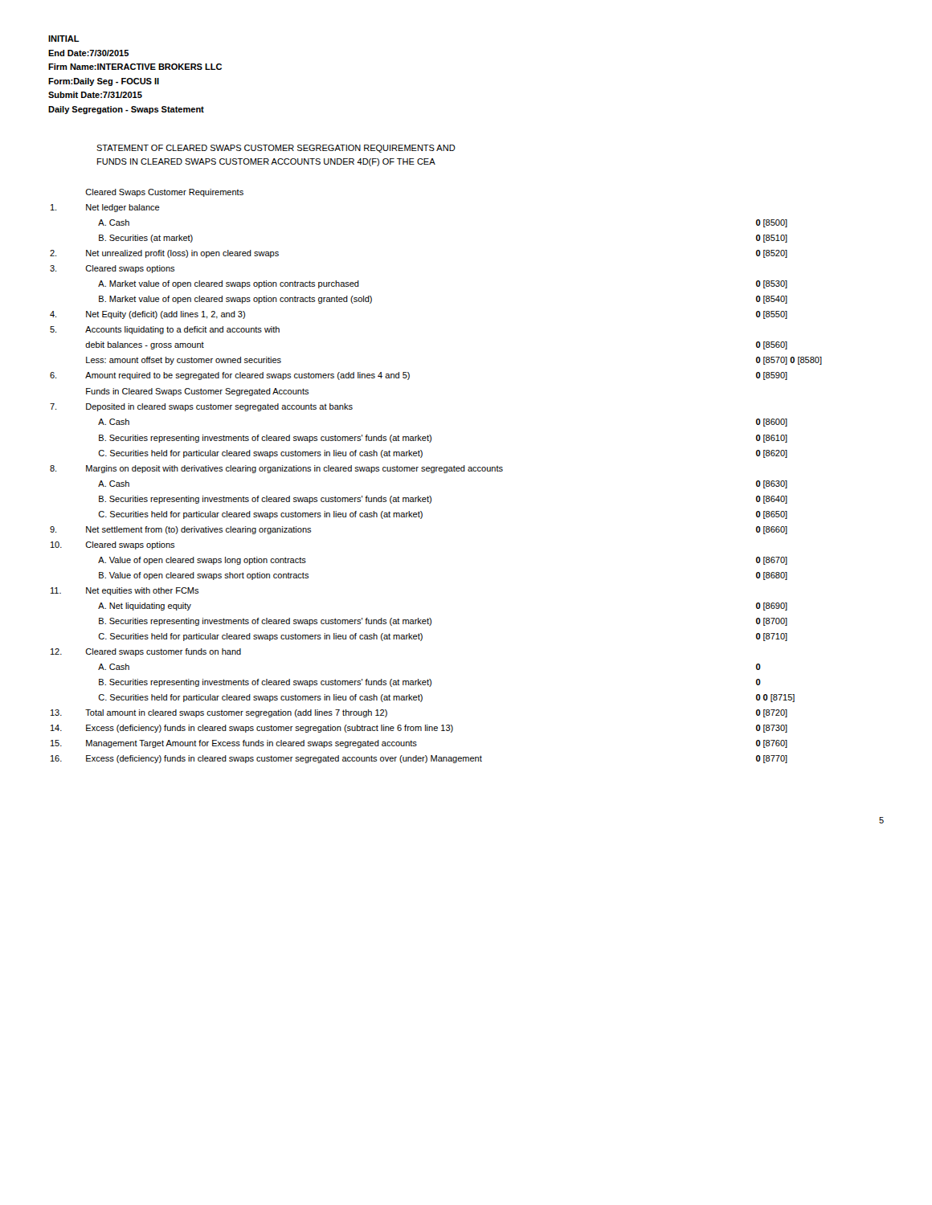INITIAL
End Date:7/30/2015
Firm Name:INTERACTIVE BROKERS LLC
Form:Daily Seg - FOCUS II
Submit Date:7/31/2015
Daily Segregation - Swaps Statement
STATEMENT OF CLEARED SWAPS CUSTOMER SEGREGATION REQUIREMENTS AND
FUNDS IN CLEARED SWAPS CUSTOMER ACCOUNTS UNDER 4D(F) OF THE CEA
| | Cleared Swaps Customer Requirements | |
| 1. | Net ledger balance | |
| | A. Cash | 0 [8500] |
| | B. Securities (at market) | 0 [8510] |
| 2. | Net unrealized profit (loss) in open cleared swaps | 0 [8520] |
| 3. | Cleared swaps options | |
| | A. Market value of open cleared swaps option contracts purchased | 0 [8530] |
| | B. Market value of open cleared swaps option contracts granted (sold) | 0 [8540] |
| 4. | Net Equity (deficit) (add lines 1, 2, and 3) | 0 [8550] |
| 5. | Accounts liquidating to a deficit and accounts with | |
| | debit balances - gross amount | 0 [8560] |
| | Less: amount offset by customer owned securities | 0 [8570] 0 [8580] |
| 6. | Amount required to be segregated for cleared swaps customers (add lines 4 and 5) | 0 [8590] |
| | Funds in Cleared Swaps Customer Segregated Accounts | |
| 7. | Deposited in cleared swaps customer segregated accounts at banks | |
| | A. Cash | 0 [8600] |
| | B. Securities representing investments of cleared swaps customers' funds (at market) | 0 [8610] |
| | C. Securities held for particular cleared swaps customers in lieu of cash (at market) | 0 [8620] |
| 8. | Margins on deposit with derivatives clearing organizations in cleared swaps customer segregated accounts | |
| | A. Cash | 0 [8630] |
| | B. Securities representing investments of cleared swaps customers' funds (at market) | 0 [8640] |
| | C. Securities held for particular cleared swaps customers in lieu of cash (at market) | 0 [8650] |
| 9. | Net settlement from (to) derivatives clearing organizations | 0 [8660] |
| 10. | Cleared swaps options | |
| | A. Value of open cleared swaps long option contracts | 0 [8670] |
| | B. Value of open cleared swaps short option contracts | 0 [8680] |
| 11. | Net equities with other FCMs | |
| | A. Net liquidating equity | 0 [8690] |
| | B. Securities representing investments of cleared swaps customers' funds (at market) | 0 [8700] |
| | C. Securities held for particular cleared swaps customers in lieu of cash (at market) | 0 [8710] |
| 12. | Cleared swaps customer funds on hand | |
| | A. Cash | 0 |
| | B. Securities representing investments of cleared swaps customers' funds (at market) | 0 |
| | C. Securities held for particular cleared swaps customers in lieu of cash (at market) | 0 0 [8715] |
| 13. | Total amount in cleared swaps customer segregation (add lines 7 through 12) | 0 [8720] |
| 14. | Excess (deficiency) funds in cleared swaps customer segregation (subtract line 6 from line 13) | 0 [8730] |
| 15. | Management Target Amount for Excess funds in cleared swaps segregated accounts | 0 [8760] |
| 16. | Excess (deficiency) funds in cleared swaps customer segregated accounts over (under) Management | 0 [8770] |
5